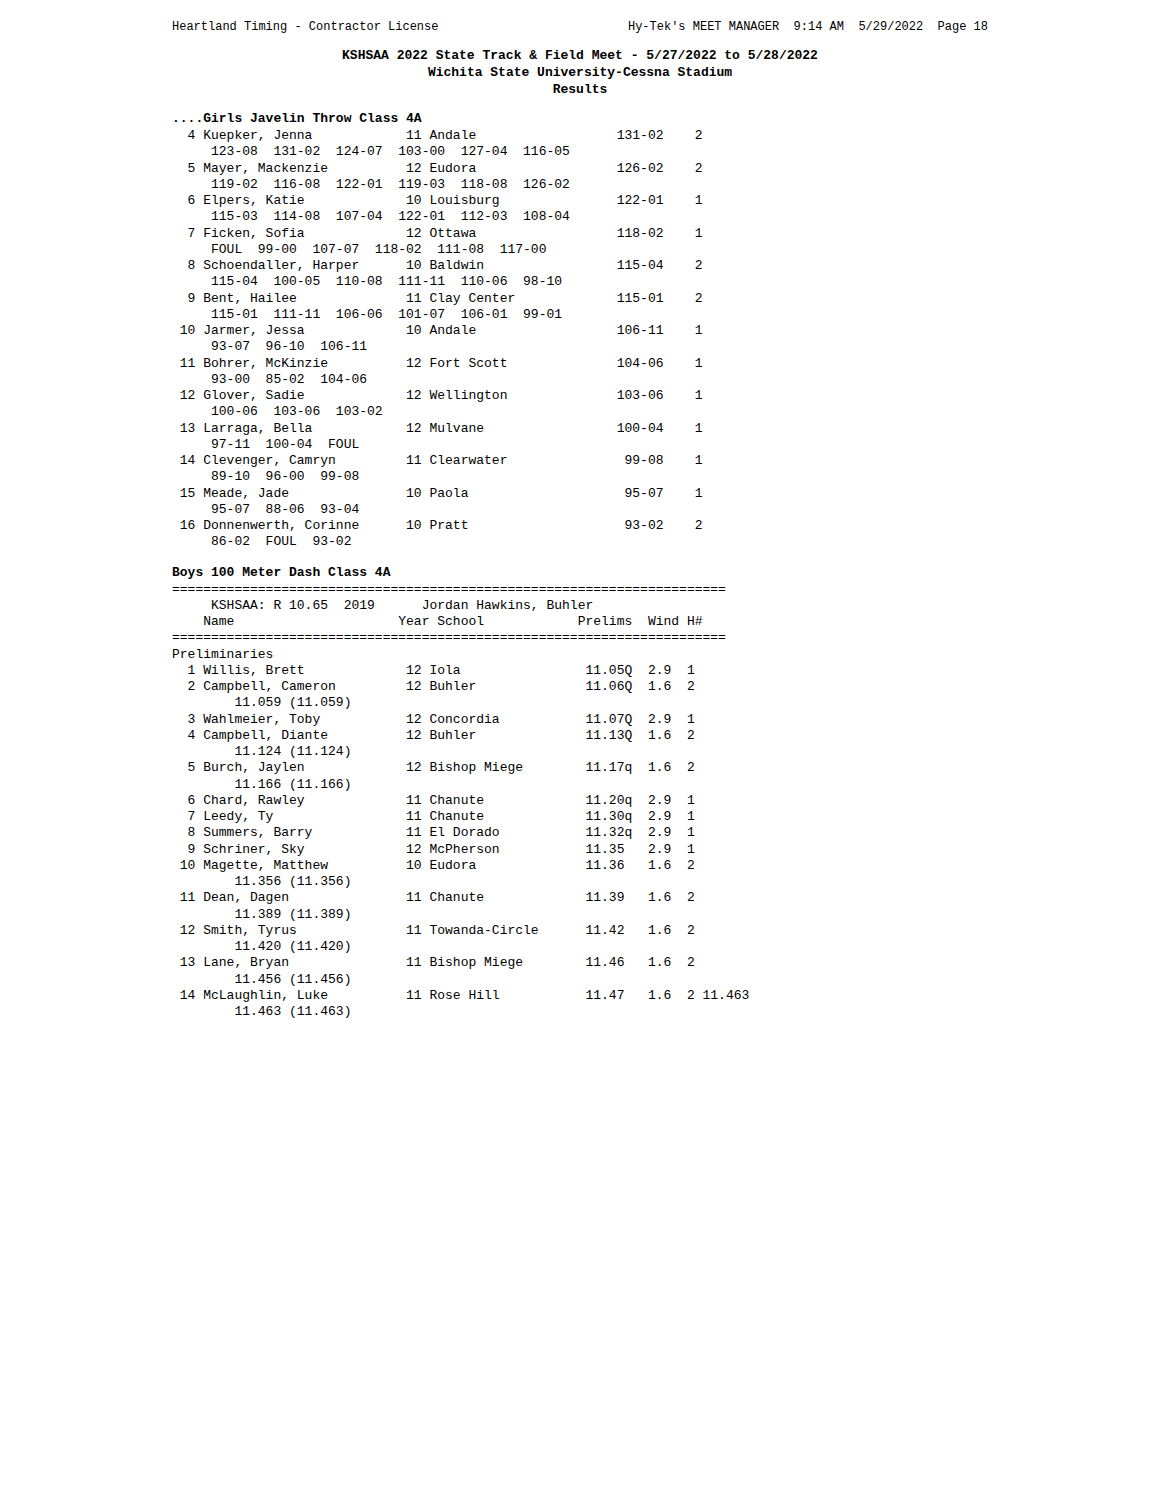Heartland Timing - Contractor License Hy-Tek's MEET MANAGER 9:14 AM 5/29/2022 Page 18
KSHSAA 2022 State Track & Field Meet - 5/27/2022 to 5/28/2022
Wichita State University-Cessna Stadium
Results
....Girls Javelin Throw Class 4A
  4 Kuepker, Jenna            11 Andale                  131-02    2
     123-08  131-02  124-07  103-00  127-04  116-05
  5 Mayer, Mackenzie          12 Eudora                  126-02    2
     119-02  116-08  122-01  119-03  118-08  126-02
  6 Elpers, Katie             10 Louisburg               122-01    1
     115-03  114-08  107-04  122-01  112-03  108-04
  7 Ficken, Sofia             12 Ottawa                  118-02    1
     FOUL  99-00  107-07  118-02  111-08  117-00
  8 Schoendaller, Harper      10 Baldwin                 115-04    2
     115-04  100-05  110-08  111-11  110-06  98-10
  9 Bent, Hailee              11 Clay Center             115-01    2
     115-01  111-11  106-06  101-07  106-01  99-01
 10 Jarmer, Jessa             10 Andale                  106-11    1
     93-07  96-10  106-11
 11 Bohrer, McKinzie          12 Fort Scott              104-06    1
     93-00  85-02  104-06
 12 Glover, Sadie             12 Wellington              103-06    1
     100-06  103-06  103-02
 13 Larraga, Bella            12 Mulvane                 100-04    1
     97-11  100-04  FOUL
 14 Clevenger, Camryn         11 Clearwater               99-08    1
     89-10  96-00  99-08
 15 Meade, Jade               10 Paola                    95-07    1
     95-07  88-06  93-04
 16 Donnenwerth, Corinne      10 Pratt                    93-02    2
     86-02  FOUL  93-02
Boys 100 Meter Dash Class 4A
=======================================================================
     KSHSAA: R 10.65  2019      Jordan Hawkins, Buhler
    Name                     Year School            Prelims  Wind H#
=======================================================================
Preliminaries
  1 Willis, Brett             12 Iola                11.05Q  2.9  1
  2 Campbell, Cameron         12 Buhler              11.06Q  1.6  2
        11.059 (11.059)
  3 Wahlmeier, Toby           12 Concordia           11.07Q  2.9  1
  4 Campbell, Diante          12 Buhler              11.13Q  1.6  2
        11.124 (11.124)
  5 Burch, Jaylen             12 Bishop Miege        11.17q  1.6  2
        11.166 (11.166)
  6 Chard, Rawley             11 Chanute             11.20q  2.9  1
  7 Leedy, Ty                 11 Chanute             11.30q  2.9  1
  8 Summers, Barry            11 El Dorado           11.32q  2.9  1
  9 Schriner, Sky             12 McPherson           11.35   2.9  1
 10 Magette, Matthew          10 Eudora              11.36   1.6  2
        11.356 (11.356)
 11 Dean, Dagen               11 Chanute             11.39   1.6  2
        11.389 (11.389)
 12 Smith, Tyrus              11 Towanda-Circle      11.42   1.6  2
        11.420 (11.420)
 13 Lane, Bryan               11 Bishop Miege        11.46   1.6  2
        11.456 (11.456)
 14 McLaughlin, Luke          11 Rose Hill           11.47   1.6  2 11.463
        11.463 (11.463)